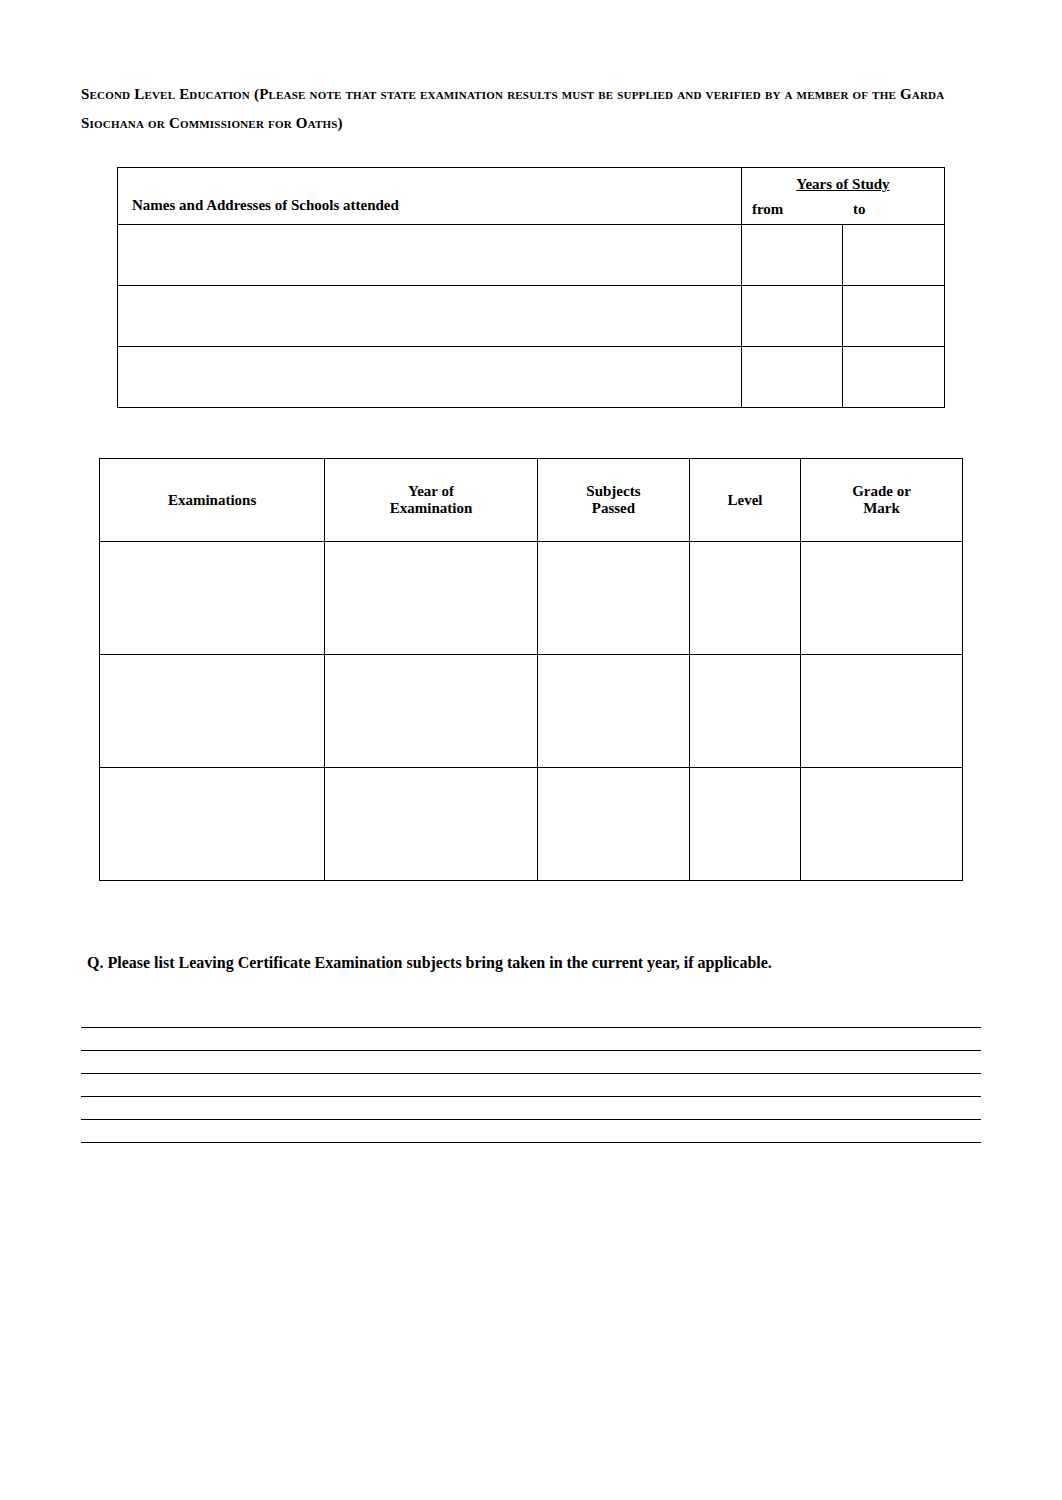Second Level Education (Please note that state examination results must be supplied and verified by a member of the Garda Siochana or Commissioner for Oaths)
| Names and Addresses of Schools attended | Years of Study from to |
| --- | --- |
| Examinations | Year of Examination | Subjects Passed | Level | Grade or Mark |
| --- | --- | --- | --- | --- |
Q. Please list Leaving Certificate Examination subjects bring taken in the current year, if applicable.